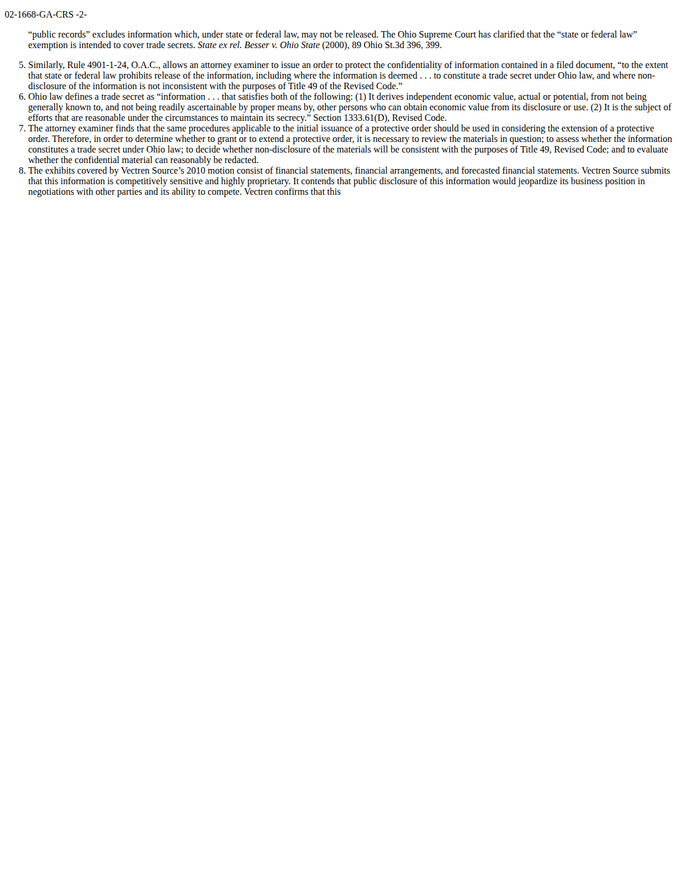02-1668-GA-CRS -2-
“public records” excludes information which, under state or federal law, may not be released. The Ohio Supreme Court has clarified that the “state or federal law” exemption is intended to cover trade secrets. State ex rel. Besser v. Ohio State (2000), 89 Ohio St.3d 396, 399.
Similarly, Rule 4901-1-24, O.A.C., allows an attorney examiner to issue an order to protect the confidentiality of information contained in a filed document, “to the extent that state or federal law prohibits release of the information, including where the information is deemed . . . to constitute a trade secret under Ohio law, and where non-disclosure of the information is not inconsistent with the purposes of Title 49 of the Revised Code.”
Ohio law defines a trade secret as “information . . . that satisfies both of the following: (1) It derives independent economic value, actual or potential, from not being generally known to, and not being readily ascertainable by proper means by, other persons who can obtain economic value from its disclosure or use. (2) It is the subject of efforts that are reasonable under the circumstances to maintain its secrecy.” Section 1333.61(D), Revised Code.
The attorney examiner finds that the same procedures applicable to the initial issuance of a protective order should be used in considering the extension of a protective order. Therefore, in order to determine whether to grant or to extend a protective order, it is necessary to review the materials in question; to assess whether the information constitutes a trade secret under Ohio law; to decide whether non-disclosure of the materials will be consistent with the purposes of Title 49, Revised Code; and to evaluate whether the confidential material can reasonably be redacted.
The exhibits covered by Vectren Source’s 2010 motion consist of financial statements, financial arrangements, and forecasted financial statements. Vectren Source submits that this information is competitively sensitive and highly proprietary. It contends that public disclosure of this information would jeopardize its business position in negotiations with other parties and its ability to compete. Vectren confirms that this